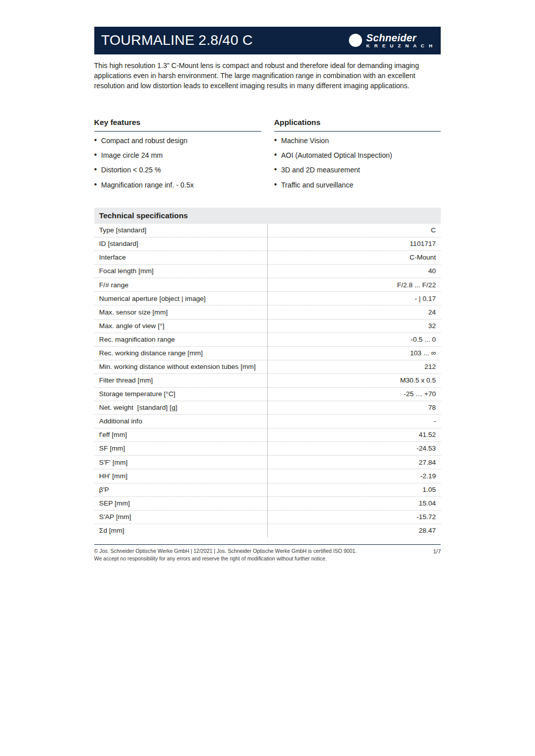TOURMALINE 2.8/40 C
Schneider
K R E U Z N A C H
This high resolution 1.3” C-Mount lens is compact and robust and therefore ideal for demanding imaging applications even in harsh environment. The large magnification range in combination with an excellent resolution and low distortion leads to excellent imaging results in many different imaging applications.
Key features
Compact and robust design
Image circle 24 mm
Distortion < 0.25 %
Magnification range inf. - 0.5x
Applications
Machine Vision
AOI (Automated Optical Inspection)
3D and 2D measurement
Traffic and surveillance
Technical specifications
| Type [standard] | C |
| ID [standard] | 1101717 |
| Interface | C-Mount |
| Focal length [mm] | 40 |
| F/# range | F/2.8 ... F/22 |
| Numerical aperture [object / image] | - / 0.17 |
| Max. sensor size [mm] | 24 |
| Max. angle of view [°] | 32 |
| Rec. magnification range | -0.5 ... 0 |
| Rec. working distance range [mm] | 103 ... ∞ |
| Min. working distance without extension tubes [mm] | 212 |
| Filter thread [mm] | M30.5 x 0.5 |
| Storage temperature [°C] | -25 … +70 |
| Net. weight [standard] [g] | 78 |
| Additional info | - |
| f'eff [mm] | 41.52 |
| SF [mm] | -24.53 |
| S'F' [mm] | 27.84 |
| HH' [mm] | -2.19 |
| β'P | 1.05 |
| SEP [mm] | 15.04 |
| S'AP [mm] | -15.72 |
| Σd [mm] | 28.47 |
© Jos. Schneider Optische Werke GmbH | 12/2021 | Jos. Schneider Optische Werke GmbH is certified ISO 9001.
We accept no responsibility for any errors and reserve the right of modification without further notice.
1/7